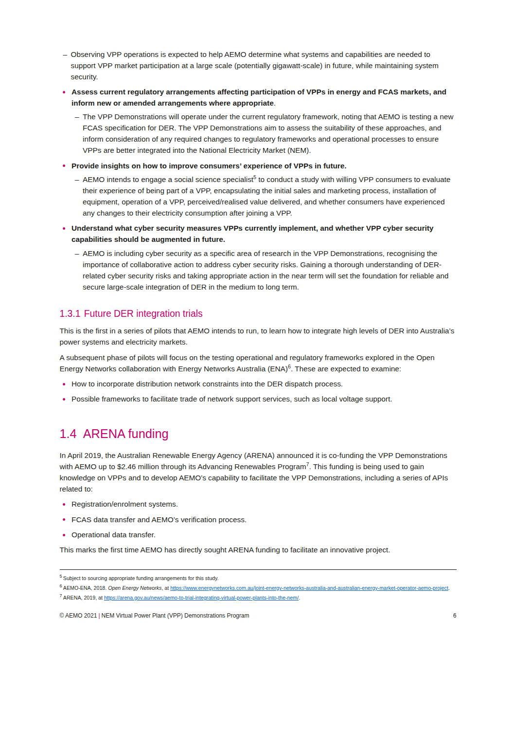Observing VPP operations is expected to help AEMO determine what systems and capabilities are needed to support VPP market participation at a large scale (potentially gigawatt-scale) in future, while maintaining system security.
Assess current regulatory arrangements affecting participation of VPPs in energy and FCAS markets, and inform new or amended arrangements where appropriate.
The VPP Demonstrations will operate under the current regulatory framework, noting that AEMO is testing a new FCAS specification for DER. The VPP Demonstrations aim to assess the suitability of these approaches, and inform consideration of any required changes to regulatory frameworks and operational processes to ensure VPPs are better integrated into the National Electricity Market (NEM).
Provide insights on how to improve consumers’ experience of VPPs in future.
AEMO intends to engage a social science specialist5 to conduct a study with willing VPP consumers to evaluate their experience of being part of a VPP, encapsulating the initial sales and marketing process, installation of equipment, operation of a VPP, perceived/realised value delivered, and whether consumers have experienced any changes to their electricity consumption after joining a VPP.
Understand what cyber security measures VPPs currently implement, and whether VPP cyber security capabilities should be augmented in future.
AEMO is including cyber security as a specific area of research in the VPP Demonstrations, recognising the importance of collaborative action to address cyber security risks. Gaining a thorough understanding of DER-related cyber security risks and taking appropriate action in the near term will set the foundation for reliable and secure large-scale integration of DER in the medium to long term.
1.3.1 Future DER integration trials
This is the first in a series of pilots that AEMO intends to run, to learn how to integrate high levels of DER into Australia’s power systems and electricity markets.
A subsequent phase of pilots will focus on the testing operational and regulatory frameworks explored in the Open Energy Networks collaboration with Energy Networks Australia (ENA)6. These are expected to examine:
How to incorporate distribution network constraints into the DER dispatch process.
Possible frameworks to facilitate trade of network support services, such as local voltage support.
1.4 ARENA funding
In April 2019, the Australian Renewable Energy Agency (ARENA) announced it is co-funding the VPP Demonstrations with AEMO up to $2.46 million through its Advancing Renewables Program7. This funding is being used to gain knowledge on VPPs and to develop AEMO’s capability to facilitate the VPP Demonstrations, including a series of APIs related to:
Registration/enrolment systems.
FCAS data transfer and AEMO’s verification process.
Operational data transfer.
This marks the first time AEMO has directly sought ARENA funding to facilitate an innovative project.
5 Subject to sourcing appropriate funding arrangements for this study.
6 AEMO-ENA, 2018. Open Energy Networks, at https://www.energynetworks.com.au/joint-energy-networks-australia-and-australian-energy-market-operator-aemo-project.
7 ARENA, 2019, at https://arena.gov.au/news/aemo-to-trial-integrating-virtual-power-plants-into-the-nem/.
© AEMO 2021|NEM Virtual Power Plant (VPP) Demonstrations Program
6